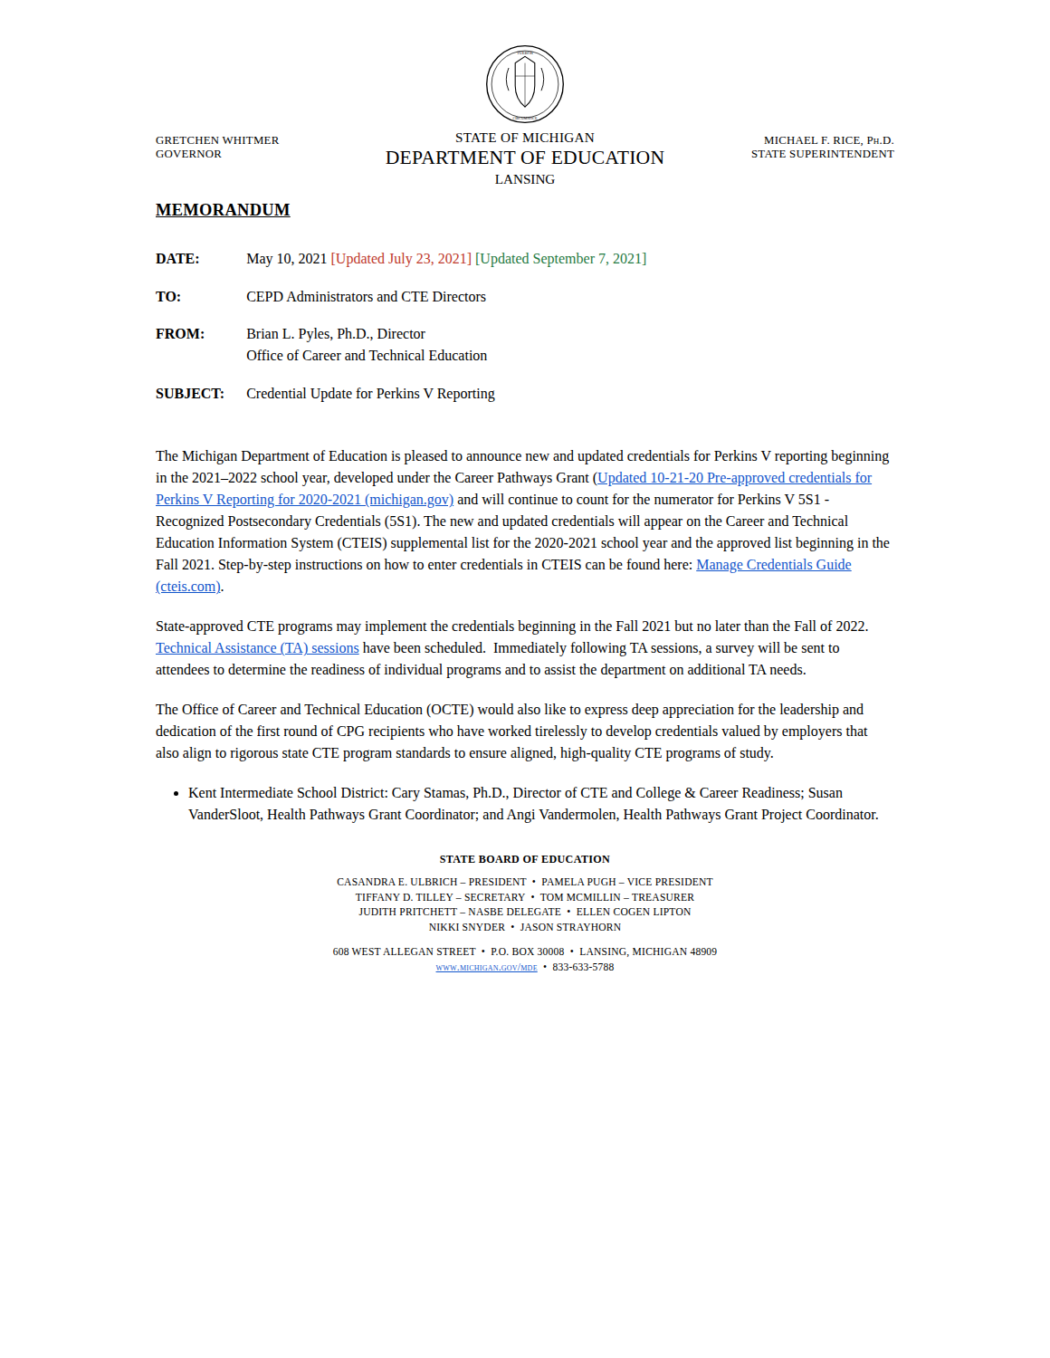TUEBOR CIRCUMSPICE
STATE OF MICHIGAN
DEPARTMENT OF EDUCATION
LANSING
GRETCHEN WHITMER
GOVERNOR
MICHAEL F. RICE, Ph.D.
STATE SUPERINTENDENT
MEMORANDUM
| DATE: | May 10, 2021 [Updated July 23, 2021] [Updated September 7, 2021] |
| TO: | CEPD Administrators and CTE Directors |
| FROM: | Brian L. Pyles, Ph.D., Director Office of Career and Technical Education |
| SUBJECT: | Credential Update for Perkins V Reporting |
The Michigan Department of Education is pleased to announce new and updated credentials for Perkins V reporting beginning in the 2021–2022 school year, developed under the Career Pathways Grant (Updated 10-21-20 Pre-approved credentials for Perkins V Reporting for 2020-2021 (michigan.gov) and will continue to count for the numerator for Perkins V 5S1 - Recognized Postsecondary Credentials (5S1). The new and updated credentials will appear on the Career and Technical Education Information System (CTEIS) supplemental list for the 2020-2021 school year and the approved list beginning in the Fall 2021. Step-by-step instructions on how to enter credentials in CTEIS can be found here: Manage Credentials Guide (cteis.com).
State-approved CTE programs may implement the credentials beginning in the Fall 2021 but no later than the Fall of 2022. Technical Assistance (TA) sessions have been scheduled. Immediately following TA sessions, a survey will be sent to attendees to determine the readiness of individual programs and to assist the department on additional TA needs.
The Office of Career and Technical Education (OCTE) would also like to express deep appreciation for the leadership and dedication of the first round of CPG recipients who have worked tirelessly to develop credentials valued by employers that also align to rigorous state CTE program standards to ensure aligned, high-quality CTE programs of study.
Kent Intermediate School District: Cary Stamas, Ph.D., Director of CTE and College & Career Readiness; Susan VanderSloot, Health Pathways Grant Coordinator; and Angi Vandermolen, Health Pathways Grant Project Coordinator.
STATE BOARD OF EDUCATION
CASANDRA E. ULBRICH – PRESIDENT • PAMELA PUGH – VICE PRESIDENT
TIFFANY D. TILLEY – SECRETARY • TOM MCMILLIN – TREASURER
JUDITH PRITCHETT – NASBE DELEGATE • ELLEN COGEN LIPTON
NIKKI SNYDER • JASON STRAYHORN
608 WEST ALLEGAN STREET • P.O. BOX 30008 • LANSING, MICHIGAN 48909
www.michigan.gov/mde • 833-633-5788